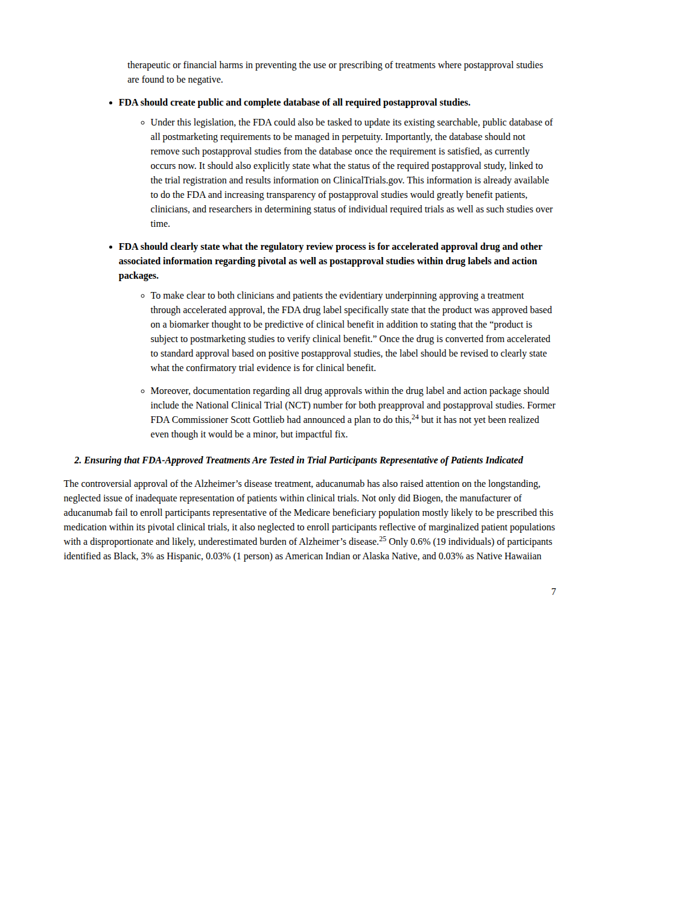therapeutic or financial harms in preventing the use or prescribing of treatments where postapproval studies are found to be negative.
FDA should create public and complete database of all required postapproval studies.
Under this legislation, the FDA could also be tasked to update its existing searchable, public database of all postmarketing requirements to be managed in perpetuity. Importantly, the database should not remove such postapproval studies from the database once the requirement is satisfied, as currently occurs now. It should also explicitly state what the status of the required postapproval study, linked to the trial registration and results information on ClinicalTrials.gov. This information is already available to do the FDA and increasing transparency of postapproval studies would greatly benefit patients, clinicians, and researchers in determining status of individual required trials as well as such studies over time.
FDA should clearly state what the regulatory review process is for accelerated approval drug and other associated information regarding pivotal as well as postapproval studies within drug labels and action packages.
To make clear to both clinicians and patients the evidentiary underpinning approving a treatment through accelerated approval, the FDA drug label specifically state that the product was approved based on a biomarker thought to be predictive of clinical benefit in addition to stating that the “product is subject to postmarketing studies to verify clinical benefit.” Once the drug is converted from accelerated to standard approval based on positive postapproval studies, the label should be revised to clearly state what the confirmatory trial evidence is for clinical benefit.
Moreover, documentation regarding all drug approvals within the drug label and action package should include the National Clinical Trial (NCT) number for both preapproval and postapproval studies. Former FDA Commissioner Scott Gottlieb had announced a plan to do this,24 but it has not yet been realized even though it would be a minor, but impactful fix.
Ensuring that FDA-Approved Treatments Are Tested in Trial Participants Representative of Patients Indicated
The controversial approval of the Alzheimer’s disease treatment, aducanumab has also raised attention on the longstanding, neglected issue of inadequate representation of patients within clinical trials. Not only did Biogen, the manufacturer of aducanumab fail to enroll participants representative of the Medicare beneficiary population mostly likely to be prescribed this medication within its pivotal clinical trials, it also neglected to enroll participants reflective of marginalized patient populations with a disproportionate and likely, underestimated burden of Alzheimer’s disease.25 Only 0.6% (19 individuals) of participants identified as Black, 3% as Hispanic, 0.03% (1 person) as American Indian or Alaska Native, and 0.03% as Native Hawaiian
7